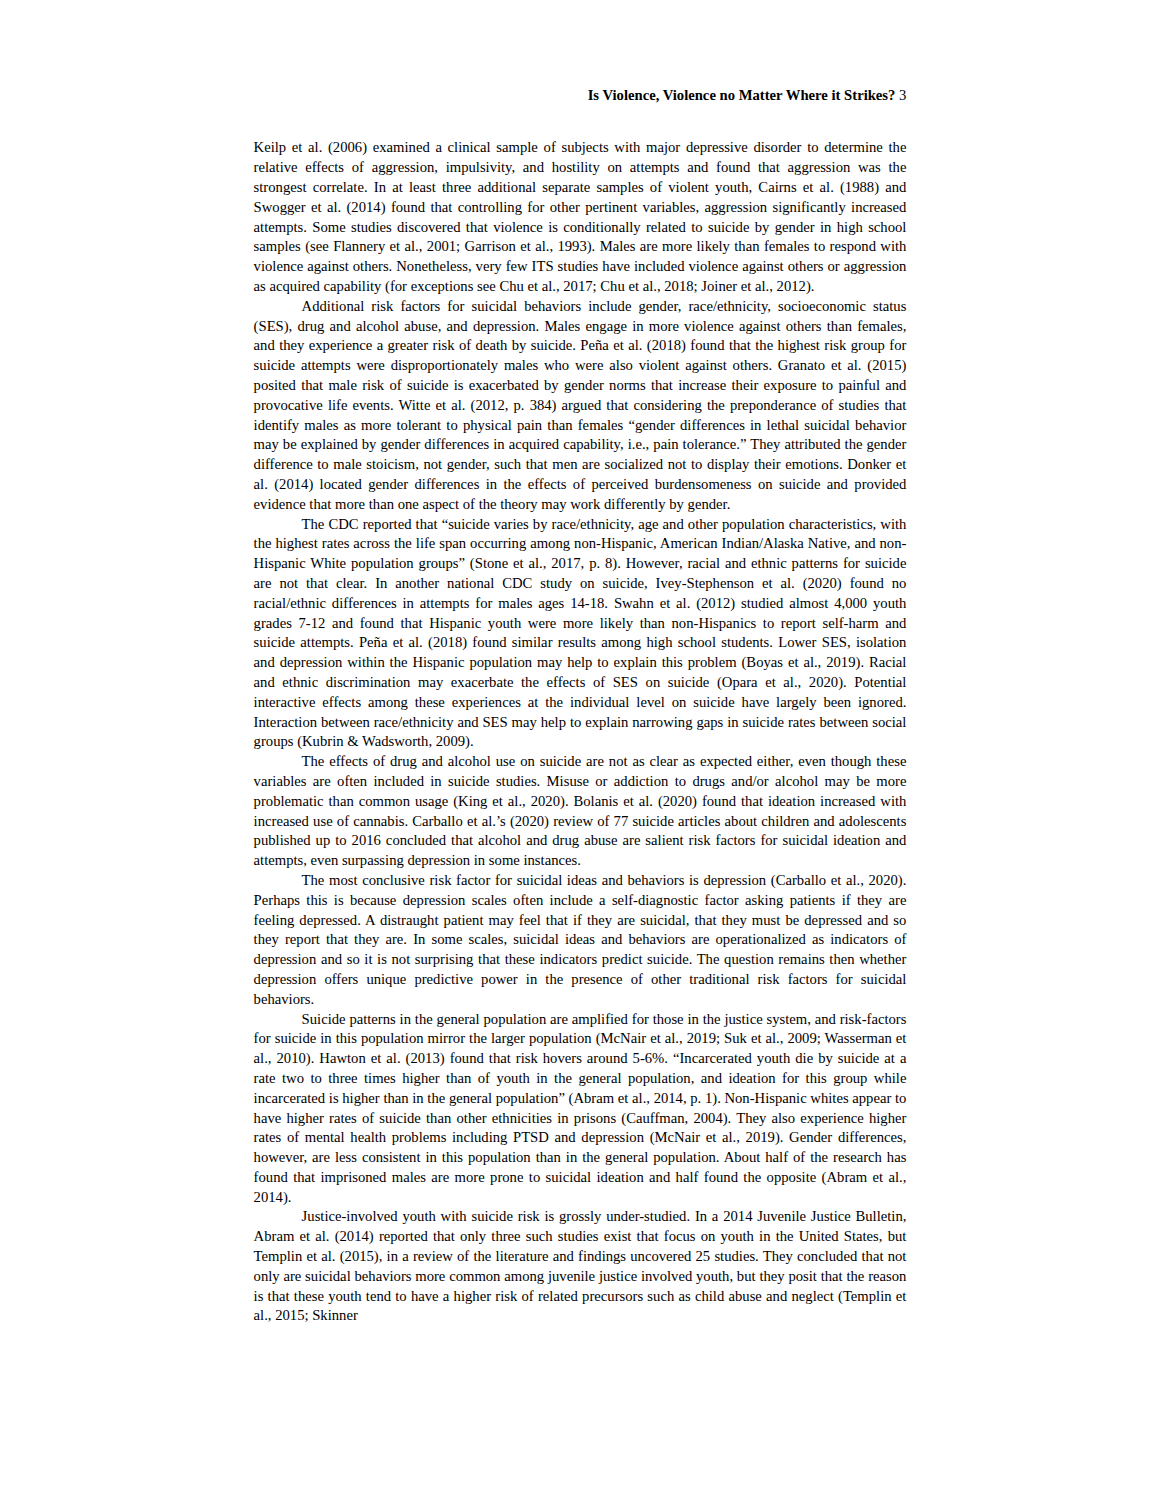Is Violence, Violence no Matter Where it Strikes? 3
Keilp et al. (2006) examined a clinical sample of subjects with major depressive disorder to determine the relative effects of aggression, impulsivity, and hostility on attempts and found that aggression was the strongest correlate. In at least three additional separate samples of violent youth, Cairns et al. (1988) and Swogger et al. (2014) found that controlling for other pertinent variables, aggression significantly increased attempts. Some studies discovered that violence is conditionally related to suicide by gender in high school samples (see Flannery et al., 2001; Garrison et al., 1993). Males are more likely than females to respond with violence against others. Nonetheless, very few ITS studies have included violence against others or aggression as acquired capability (for exceptions see Chu et al., 2017; Chu et al., 2018; Joiner et al., 2012).
Additional risk factors for suicidal behaviors include gender, race/ethnicity, socioeconomic status (SES), drug and alcohol abuse, and depression. Males engage in more violence against others than females, and they experience a greater risk of death by suicide. Peña et al. (2018) found that the highest risk group for suicide attempts were disproportionately males who were also violent against others. Granato et al. (2015) posited that male risk of suicide is exacerbated by gender norms that increase their exposure to painful and provocative life events. Witte et al. (2012, p. 384) argued that considering the preponderance of studies that identify males as more tolerant to physical pain than females “gender differences in lethal suicidal behavior may be explained by gender differences in acquired capability, i.e., pain tolerance.” They attributed the gender difference to male stoicism, not gender, such that men are socialized not to display their emotions. Donker et al. (2014) located gender differences in the effects of perceived burdensomeness on suicide and provided evidence that more than one aspect of the theory may work differently by gender.
The CDC reported that “suicide varies by race/ethnicity, age and other population characteristics, with the highest rates across the life span occurring among non-Hispanic, American Indian/Alaska Native, and non-Hispanic White population groups” (Stone et al., 2017, p. 8). However, racial and ethnic patterns for suicide are not that clear. In another national CDC study on suicide, Ivey-Stephenson et al. (2020) found no racial/ethnic differences in attempts for males ages 14-18. Swahn et al. (2012) studied almost 4,000 youth grades 7-12 and found that Hispanic youth were more likely than non-Hispanics to report self-harm and suicide attempts. Peña et al. (2018) found similar results among high school students. Lower SES, isolation and depression within the Hispanic population may help to explain this problem (Boyas et al., 2019). Racial and ethnic discrimination may exacerbate the effects of SES on suicide (Opara et al., 2020). Potential interactive effects among these experiences at the individual level on suicide have largely been ignored. Interaction between race/ethnicity and SES may help to explain narrowing gaps in suicide rates between social groups (Kubrin & Wadsworth, 2009).
The effects of drug and alcohol use on suicide are not as clear as expected either, even though these variables are often included in suicide studies. Misuse or addiction to drugs and/or alcohol may be more problematic than common usage (King et al., 2020). Bolanis et al. (2020) found that ideation increased with increased use of cannabis. Carballo et al.’s (2020) review of 77 suicide articles about children and adolescents published up to 2016 concluded that alcohol and drug abuse are salient risk factors for suicidal ideation and attempts, even surpassing depression in some instances.
The most conclusive risk factor for suicidal ideas and behaviors is depression (Carballo et al., 2020). Perhaps this is because depression scales often include a self-diagnostic factor asking patients if they are feeling depressed. A distraught patient may feel that if they are suicidal, that they must be depressed and so they report that they are. In some scales, suicidal ideas and behaviors are operationalized as indicators of depression and so it is not surprising that these indicators predict suicide. The question remains then whether depression offers unique predictive power in the presence of other traditional risk factors for suicidal behaviors.
Suicide patterns in the general population are amplified for those in the justice system, and risk-factors for suicide in this population mirror the larger population (McNair et al., 2019; Suk et al., 2009; Wasserman et al., 2010). Hawton et al. (2013) found that risk hovers around 5-6%. “Incarcerated youth die by suicide at a rate two to three times higher than of youth in the general population, and ideation for this group while incarcerated is higher than in the general population” (Abram et al., 2014, p. 1). Non-Hispanic whites appear to have higher rates of suicide than other ethnicities in prisons (Cauffman, 2004). They also experience higher rates of mental health problems including PTSD and depression (McNair et al., 2019). Gender differences, however, are less consistent in this population than in the general population. About half of the research has found that imprisoned males are more prone to suicidal ideation and half found the opposite (Abram et al., 2014).
Justice-involved youth with suicide risk is grossly under-studied. In a 2014 Juvenile Justice Bulletin, Abram et al. (2014) reported that only three such studies exist that focus on youth in the United States, but Templin et al. (2015), in a review of the literature and findings uncovered 25 studies. They concluded that not only are suicidal behaviors more common among juvenile justice involved youth, but they posit that the reason is that these youth tend to have a higher risk of related precursors such as child abuse and neglect (Templin et al., 2015; Skinner